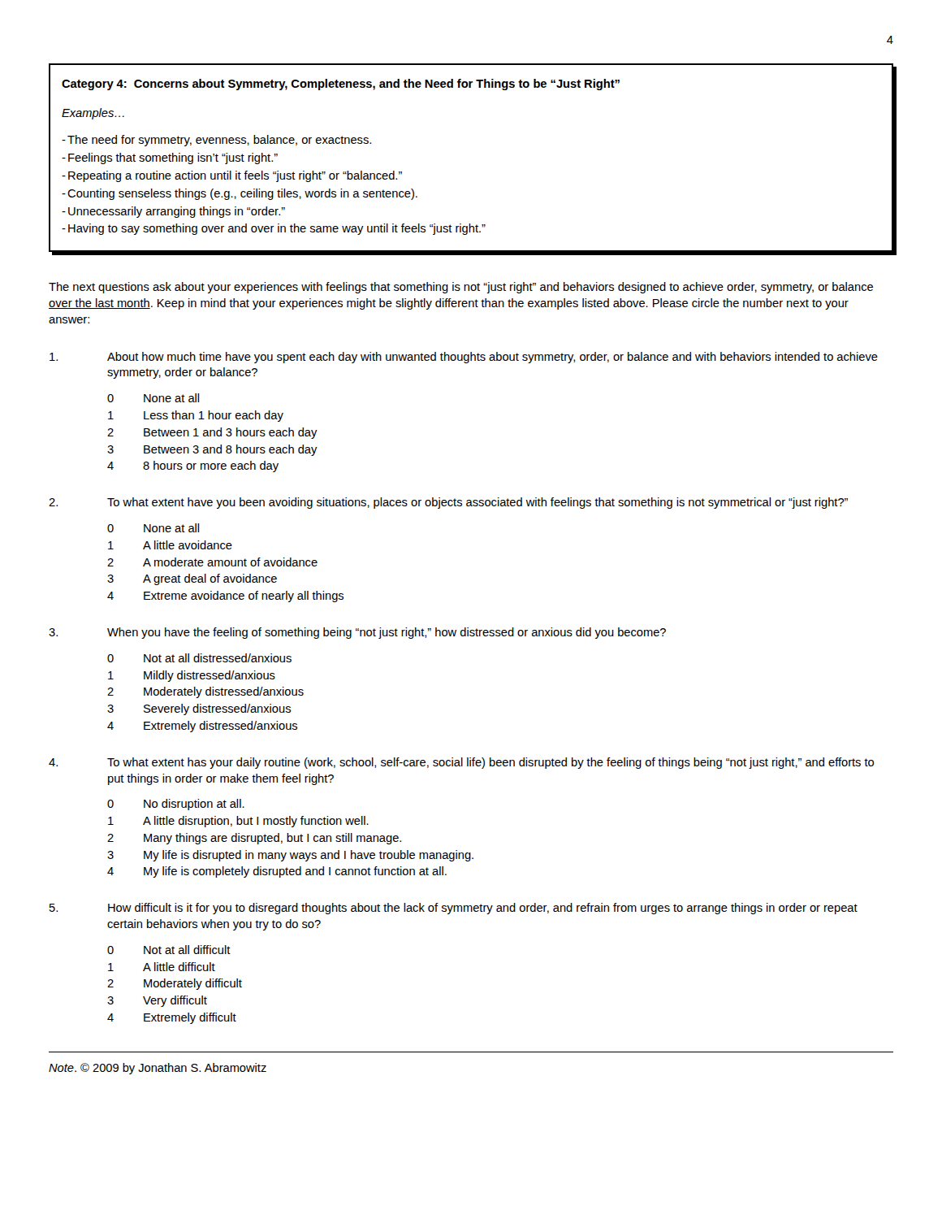4
Category 4: Concerns about Symmetry, Completeness, and the Need for Things to be “Just Right”
Examples…
The need for symmetry, evenness, balance, or exactness.
Feelings that something isn’t “just right.”
Repeating a routine action until it feels “just right” or “balanced.”
Counting senseless things (e.g., ceiling tiles, words in a sentence).
Unnecessarily arranging things in “order.”
Having to say something over and over in the same way until it feels “just right.”
The next questions ask about your experiences with feelings that something is not “just right” and behaviors designed to achieve order, symmetry, or balance over the last month. Keep in mind that your experiences might be slightly different than the examples listed above. Please circle the number next to your answer:
About how much time have you spent each day with unwanted thoughts about symmetry, order, or balance and with behaviors intended to achieve symmetry, order or balance?
| 0 | None at all |
| 1 | Less than 1 hour each day |
| 2 | Between 1 and 3 hours each day |
| 3 | Between 3 and 8 hours each day |
| 4 | 8 hours or more each day |
To what extent have you been avoiding situations, places or objects associated with feelings that something is not symmetrical or “just right?”
| 0 | None at all |
| 1 | A little avoidance |
| 2 | A moderate amount of avoidance |
| 3 | A great deal of avoidance |
| 4 | Extreme avoidance of nearly all things |
When you have the feeling of something being “not just right,” how distressed or anxious did you become?
| 0 | Not at all distressed/anxious |
| 1 | Mildly distressed/anxious |
| 2 | Moderately distressed/anxious |
| 3 | Severely distressed/anxious |
| 4 | Extremely distressed/anxious |
To what extent has your daily routine (work, school, self-care, social life) been disrupted by the feeling of things being “not just right,” and efforts to put things in order or make them feel right?
| 0 | No disruption at all. |
| 1 | A little disruption, but I mostly function well. |
| 2 | Many things are disrupted, but I can still manage. |
| 3 | My life is disrupted in many ways and I have trouble managing. |
| 4 | My life is completely disrupted and I cannot function at all. |
How difficult is it for you to disregard thoughts about the lack of symmetry and order, and refrain from urges to arrange things in order or repeat certain behaviors when you try to do so?
| 0 | Not at all difficult |
| 1 | A little difficult |
| 2 | Moderately difficult |
| 3 | Very difficult |
| 4 | Extremely difficult |
Note. © 2009 by Jonathan S. Abramowitz